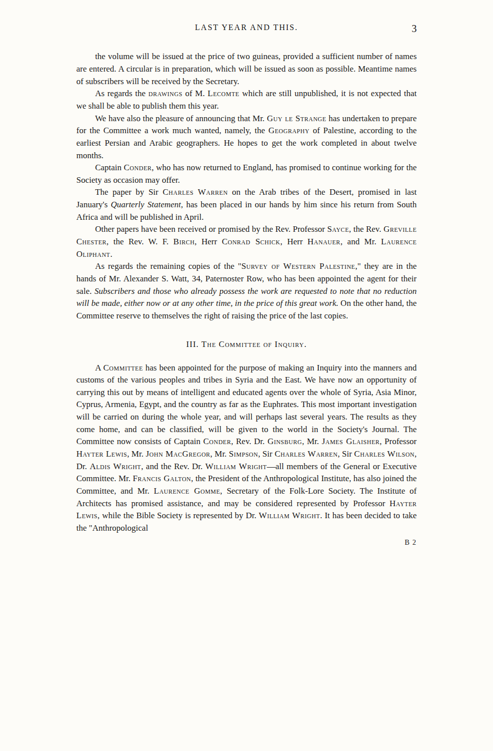Last Year and This. 3
the volume will be issued at the price of two guineas, provided a sufficient number of names are entered. A circular is in preparation, which will be issued as soon as possible. Meantime names of subscribers will be received by the Secretary.
As regards the drawings of M. Lecomte which are still unpublished, it is not expected that we shall be able to publish them this year.
We have also the pleasure of announcing that Mr. Guy le Strange has undertaken to prepare for the Committee a work much wanted, namely, the Geography of Palestine, according to the earliest Persian and Arabic geographers. He hopes to get the work completed in about twelve months.
Captain Conder, who has now returned to England, has promised to continue working for the Society as occasion may offer.
The paper by Sir Charles Warren on the Arab tribes of the Desert, promised in last January's Quarterly Statement, has been placed in our hands by him since his return from South Africa and will be published in April.
Other papers have been received or promised by the Rev. Professor Sayce, the Rev. Greville Chester, the Rev. W. F. Birch, Herr Conrad Schick, Herr Hanauer, and Mr. Laurence Oliphant.
As regards the remaining copies of the "Survey of Western Palestine," they are in the hands of Mr. Alexander S. Watt, 34, Paternoster Row, who has been appointed the agent for their sale. Subscribers and those who already possess the work are requested to note that no reduction will be made, either now or at any other time, in the price of this great work. On the other hand, the Committee reserve to themselves the right of raising the price of the last copies.
III. The Committee of Inquiry.
A Committee has been appointed for the purpose of making an Inquiry into the manners and customs of the various peoples and tribes in Syria and the East. We have now an opportunity of carrying this out by means of intelligent and educated agents over the whole of Syria, Asia Minor, Cyprus, Armenia, Egypt, and the country as far as the Euphrates. This most important investigation will be carried on during the whole year, and will perhaps last several years. The results as they come home, and can be classified, will be given to the world in the Society's Journal. The Committee now consists of Captain Conder, Rev. Dr. Ginsburg, Mr. James Glaisher, Professor Hayter Lewis, Mr. John MacGregor, Mr. Simpson, Sir Charles Warren, Sir Charles Wilson, Dr. Aldis Wright, and the Rev. Dr. William Wright—all members of the General or Executive Committee. Mr. Francis Galton, the President of the Anthropological Institute, has also joined the Committee, and Mr. Laurence Gomme, Secretary of the Folk-Lore Society. The Institute of Architects has promised assistance, and may be considered represented by Professor Hayter Lewis, while the Bible Society is represented by Dr. William Wright. It has been decided to take the "Anthropological
B 2